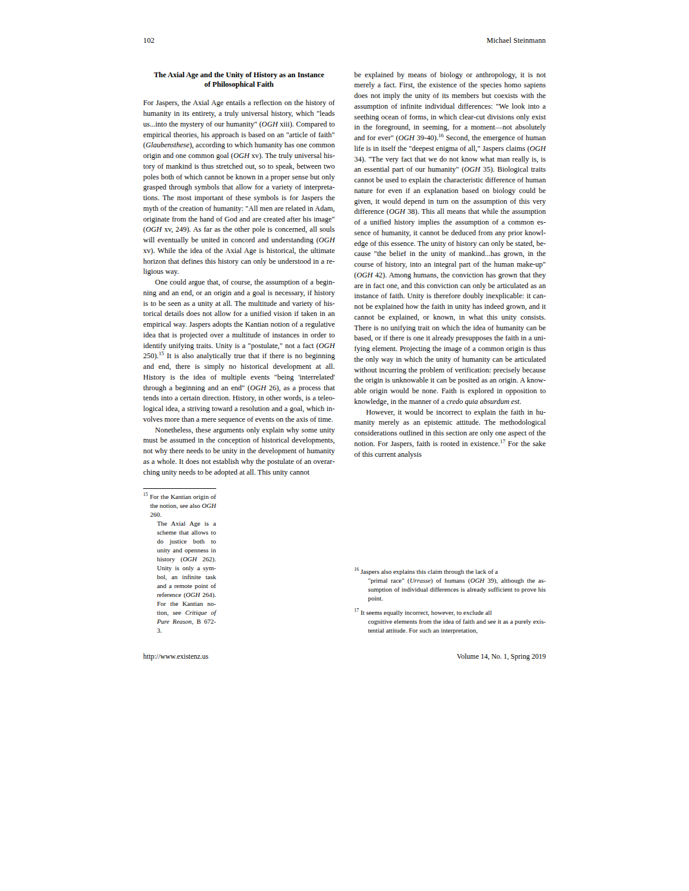102 Michael Steinmann
The Axial Age and the Unity of History as an Instance of Philosophical Faith
For Jaspers, the Axial Age entails a reflection on the history of humanity in its entirety, a truly universal history, which "leads us...into the mystery of our humanity" (OGH xiii). Compared to empirical theories, his approach is based on an "article of faith" (Glaubensthese), according to which humanity has one common origin and one common goal (OGH xv). The truly universal history of mankind is thus stretched out, so to speak, between two poles both of which cannot be known in a proper sense but only grasped through symbols that allow for a variety of interpretations. The most important of these symbols is for Jaspers the myth of the creation of humanity: "All men are related in Adam, originate from the hand of God and are created after his image" (OGH xv, 249). As far as the other pole is concerned, all souls will eventually be united in concord and understanding (OGH xv). While the idea of the Axial Age is historical, the ultimate horizon that defines this history can only be understood in a religious way.
One could argue that, of course, the assumption of a beginning and an end, or an origin and a goal is necessary, if history is to be seen as a unity at all. The multitude and variety of historical details does not allow for a unified vision if taken in an empirical way. Jaspers adopts the Kantian notion of a regulative idea that is projected over a multitude of instances in order to identify unifying traits. Unity is a "postulate," not a fact (OGH 250).15 It is also analytically true that if there is no beginning and end, there is simply no historical development at all. History is the idea of multiple events "being 'interrelated' through a beginning and an end" (OGH 26), as a process that tends into a certain direction. History, in other words, is a teleological idea, a striving toward a resolution and a goal, which involves more than a mere sequence of events on the axis of time.
Nonetheless, these arguments only explain why some unity must be assumed in the conception of historical developments, not why there needs to be unity in the development of humanity as a whole. It does not establish why the postulate of an overarching unity needs to be adopted at all. This unity cannot
15 For the Kantian origin of the notion, see also OGH 260. The Axial Age is a scheme that allows to do justice both to unity and openness in history (OGH 262). Unity is only a symbol, an infinite task and a remote point of reference (OGH 264). For the Kantian notion, see Critique of Pure Reason, B 672-3.
be explained by means of biology or anthropology, it is not merely a fact. First, the existence of the species homo sapiens does not imply the unity of its members but coexists with the assumption of infinite individual differences: "We look into a seething ocean of forms, in which clear-cut divisions only exist in the foreground, in seeming, for a moment—not absolutely and for ever" (OGH 39-40).16 Second, the emergence of human life is in itself the "deepest enigma of all," Jaspers claims (OGH 34). "The very fact that we do not know what man really is, is an essential part of our humanity" (OGH 35). Biological traits cannot be used to explain the characteristic difference of human nature for even if an explanation based on biology could be given, it would depend in turn on the assumption of this very difference (OGH 38). This all means that while the assumption of a unified history implies the assumption of a common essence of humanity, it cannot be deduced from any prior knowledge of this essence. The unity of history can only be stated, because "the belief in the unity of mankind...has grown, in the course of history, into an integral part of the human make-up" (OGH 42). Among humans, the conviction has grown that they are in fact one, and this conviction can only be articulated as an instance of faith. Unity is therefore doubly inexplicable: it cannot be explained how the faith in unity has indeed grown, and it cannot be explained, or known, in what this unity consists. There is no unifying trait on which the idea of humanity can be based, or if there is one it already presupposes the faith in a unifying element. Projecting the image of a common origin is thus the only way in which the unity of humanity can be articulated without incurring the problem of verification: precisely because the origin is unknowable it can be posited as an origin. A knowable origin would be none. Faith is explored in opposition to knowledge, in the manner of a credo quia absurdum est.
However, it would be incorrect to explain the faith in humanity merely as an epistemic attitude. The methodological considerations outlined in this section are only one aspect of the notion. For Jaspers, faith is rooted in existence.17 For the sake of this current analysis
16 Jaspers also explains this claim through the lack of a "primal race" (Urrasse) of humans (OGH 39), although the assumption of individual differences is already sufficient to prove his point.
17 It seems equally incorrect, however, to exclude all cognitive elements from the idea of faith and see it as a purely existential attitude. For such an interpretation,
http://www.existenz.us Volume 14, No. 1, Spring 2019